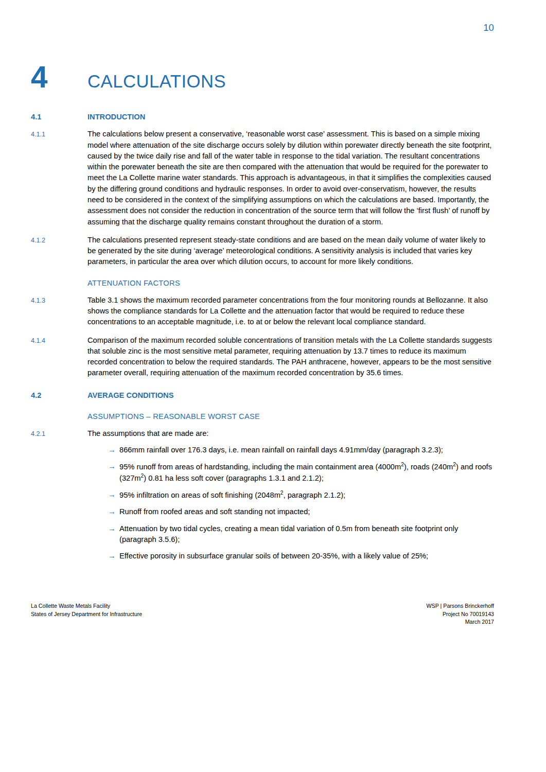10
4 CALCULATIONS
4.1 INTRODUCTION
4.1.1
The calculations below present a conservative, ‘reasonable worst case’ assessment. This is based on a simple mixing model where attenuation of the site discharge occurs solely by dilution within porewater directly beneath the site footprint, caused by the twice daily rise and fall of the water table in response to the tidal variation. The resultant concentrations within the porewater beneath the site are then compared with the attenuation that would be required for the porewater to meet the La Collette marine water standards. This approach is advantageous, in that it simplifies the complexities caused by the differing ground conditions and hydraulic responses. In order to avoid over-conservatism, however, the results need to be considered in the context of the simplifying assumptions on which the calculations are based. Importantly, the assessment does not consider the reduction in concentration of the source term that will follow the ‘first flush’ of runoff by assuming that the discharge quality remains constant throughout the duration of a storm.
4.1.2
The calculations presented represent steady-state conditions and are based on the mean daily volume of water likely to be generated by the site during ‘average’ meteorological conditions. A sensitivity analysis is included that varies key parameters, in particular the area over which dilution occurs, to account for more likely conditions.
ATTENUATION FACTORS
4.1.3
Table 3.1 shows the maximum recorded parameter concentrations from the four monitoring rounds at Bellozanne. It also shows the compliance standards for La Collette and the attenuation factor that would be required to reduce these concentrations to an acceptable magnitude, i.e. to at or below the relevant local compliance standard.
4.1.4
Comparison of the maximum recorded soluble concentrations of transition metals with the La Collette standards suggests that soluble zinc is the most sensitive metal parameter, requiring attenuation by 13.7 times to reduce its maximum recorded concentration to below the required standards. The PAH anthracene, however, appears to be the most sensitive parameter overall, requiring attenuation of the maximum recorded concentration by 35.6 times.
4.2 AVERAGE CONDITIONS
ASSUMPTIONS – REASONABLE WORST CASE
4.2.1
The assumptions that are made are:
866mm rainfall over 176.3 days, i.e. mean rainfall on rainfall days 4.91mm/day (paragraph 3.2.3);
95% runoff from areas of hardstanding, including the main containment area (4000m2), roads (240m2) and roofs (327m2) 0.81 ha less soft cover (paragraphs 1.3.1 and 2.1.2);
95% infiltration on areas of soft finishing (2048m2, paragraph 2.1.2);
Runoff from roofed areas and soft standing not impacted;
Attenuation by two tidal cycles, creating a mean tidal variation of 0.5m from beneath site footprint only (paragraph 3.5.6);
Effective porosity in subsurface granular soils of between 20-35%, with a likely value of 25%;
La Collette Waste Metals Facility
States of Jersey Department for Infrastructure
WSP | Parsons Brinckerhoff
Project No 70019143
March 2017